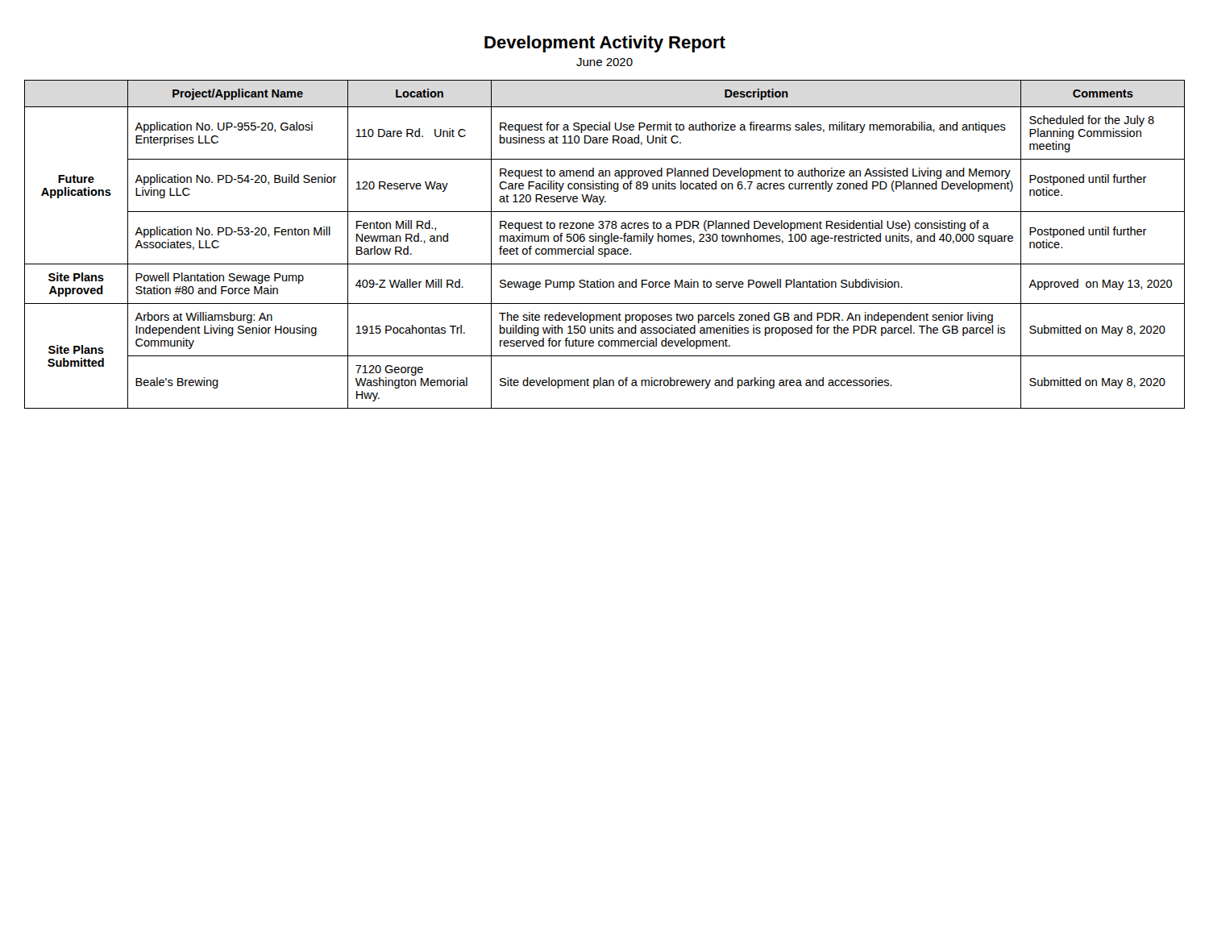Development Activity Report
June 2020
| | Project/Applicant Name | Location | Description | Comments |
| --- | --- | --- | --- | --- |
| Future Applications | Application No. UP-955-20, Galosi Enterprises LLC | 110 Dare Rd. Unit C | Request for a Special Use Permit to authorize a firearms sales, military memorabilia, and antiques business at 110 Dare Road, Unit C. | Scheduled for the July 8 Planning Commission meeting |
| Application No. PD-54-20, Build Senior Living LLC | 120 Reserve Way | Request to amend an approved Planned Development to authorize an Assisted Living and Memory Care Facility consisting of 89 units located on 6.7 acres currently zoned PD (Planned Development) at 120 Reserve Way. | Postponed until further notice. |
| Application No. PD-53-20, Fenton Mill Associates, LLC | Fenton Mill Rd., Newman Rd., and Barlow Rd. | Request to rezone 378 acres to a PDR (Planned Development Residential Use) consisting of a maximum of 506 single-family homes, 230 townhomes, 100 age-restricted units, and 40,000 square feet of commercial space. | Postponed until further notice. |
| Site Plans Approved | Powell Plantation Sewage Pump Station #80 and Force Main | 409-Z Waller Mill Rd. | Sewage Pump Station and Force Main to serve Powell Plantation Subdivision. | Approved on May 13, 2020 |
| Site Plans Submitted | Arbors at Williamsburg: An Independent Living Senior Housing Community | 1915 Pocahontas Trl. | The site redevelopment proposes two parcels zoned GB and PDR. An independent senior living building with 150 units and associated amenities is proposed for the PDR parcel. The GB parcel is reserved for future commercial development. | Submitted on May 8, 2020 |
| Beale's Brewing | 7120 George Washington Memorial Hwy. | Site development plan of a microbrewery and parking area and accessories. | Submitted on May 8, 2020 |